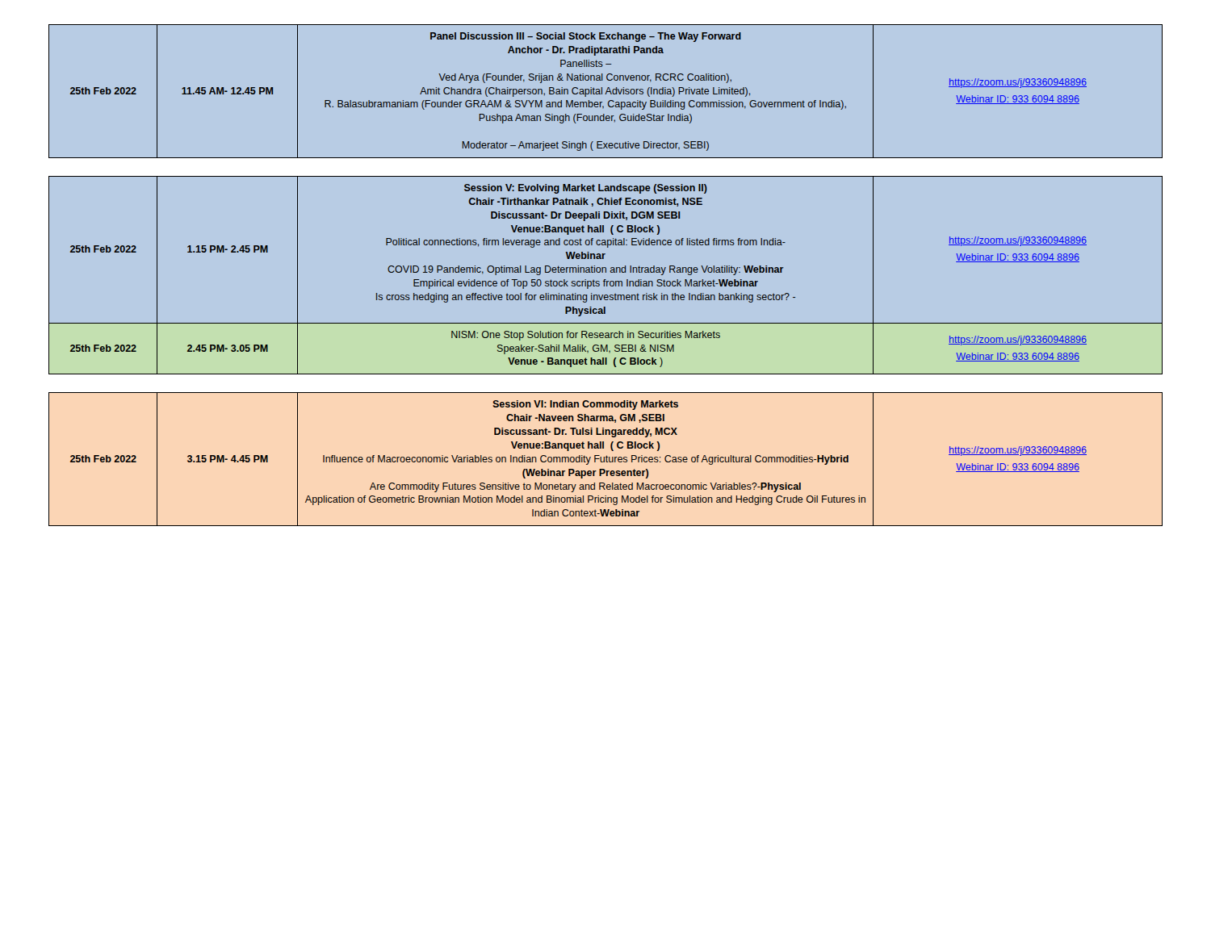| 25th Feb 2022 | 11.45 AM- 12.45 PM | Panel Discussion III – Social Stock Exchange – The Way Forward Anchor - Dr. Pradiptarathi Panda Panellists – Ved Arya (Founder, Srijan & National Convenor, RCRC Coalition), Amit Chandra (Chairperson, Bain Capital Advisors (India) Private Limited), R. Balasubramaniam (Founder GRAAM & SVYM and Member, Capacity Building Commission, Government of India), Pushpa Aman Singh (Founder, GuideStar India) Moderator – Amarjeet Singh ( Executive Director, SEBI) | https://zoom.us/j/93360948896 Webinar ID: 933 6094 8896 |
| 25th Feb 2022 | 1.15 PM- 2.45 PM | Session V: Evolving Market Landscape (Session II) Chair -Tirthankar Patnaik , Chief Economist, NSE Discussant- Dr Deepali Dixit, DGM SEBI Venue:Banquet hall ( C Block ) Political connections, firm leverage and cost of capital: Evidence of listed firms from India- Webinar COVID 19 Pandemic, Optimal Lag Determination and Intraday Range Volatility: Webinar Empirical evidence of Top 50 stock scripts from Indian Stock Market- Webinar Is cross hedging an effective tool for eliminating investment risk in the Indian banking sector? - Physical | https://zoom.us/j/93360948896 Webinar ID: 933 6094 8896 |
| 25th Feb 2022 | 2.45 PM- 3.05 PM | NISM: One Stop Solution for Research in Securities Markets Speaker-Sahil Malik, GM, SEBI & NISM Venue - Banquet hall ( C Block ) | https://zoom.us/j/93360948896 Webinar ID: 933 6094 8896 |
| 25th Feb 2022 | 3.15 PM- 4.45 PM | Session VI: Indian Commodity Markets Chair -Naveen Sharma, GM ,SEBI Discussant- Dr. Tulsi Lingareddy, MCX Venue:Banquet hall ( C Block ) Influence of Macroeconomic Variables on Indian Commodity Futures Prices: Case of Agricultural Commodities- Hybrid (Webinar Paper Presenter) Are Commodity Futures Sensitive to Monetary and Related Macroeconomic Variables?- Physical Application of Geometric Brownian Motion Model and Binomial Pricing Model for Simulation and Hedging Crude Oil Futures in Indian Context- Webinar | https://zoom.us/j/93360948896 Webinar ID: 933 6094 8896 |